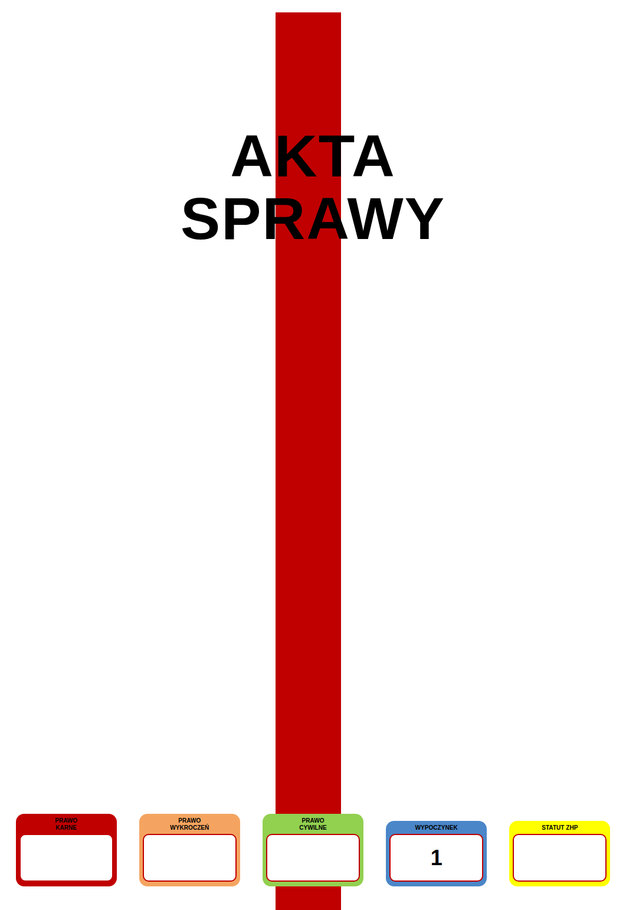AKTA SPRAWY
Prawo
karne
Prawo
wykroczeń
Prawo
cywilne
Wypoczynek
1
Statut ZHP